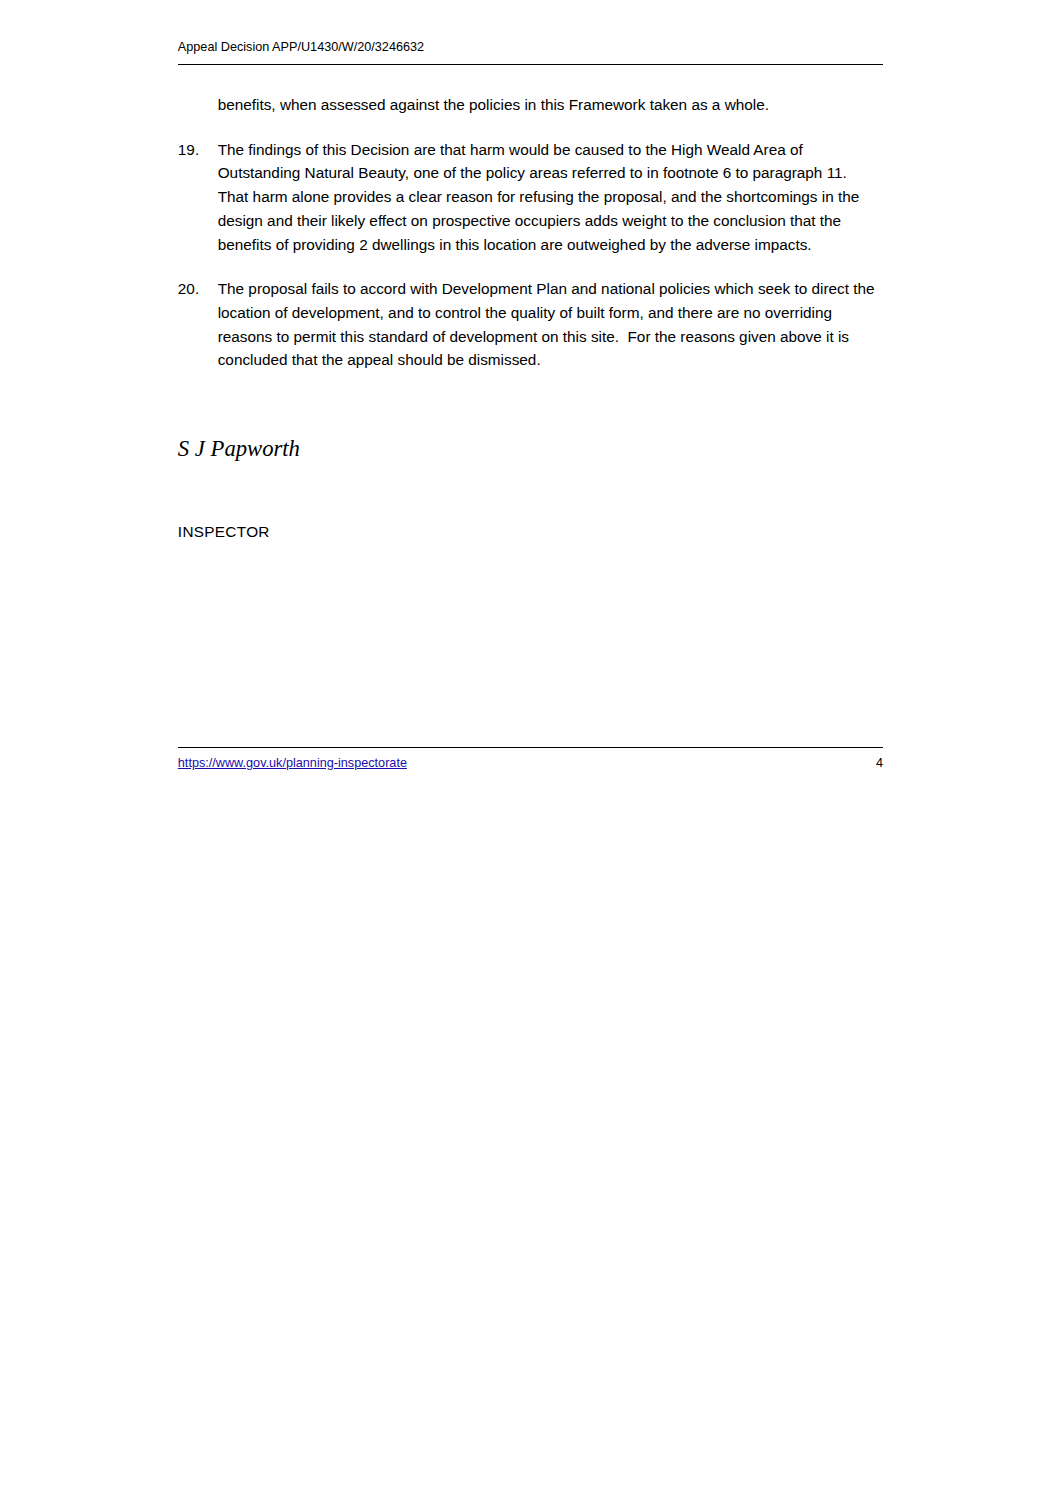Appeal Decision APP/U1430/W/20/3246632
benefits, when assessed against the policies in this Framework taken as a whole.
19. The findings of this Decision are that harm would be caused to the High Weald Area of Outstanding Natural Beauty, one of the policy areas referred to in footnote 6 to paragraph 11. That harm alone provides a clear reason for refusing the proposal, and the shortcomings in the design and their likely effect on prospective occupiers adds weight to the conclusion that the benefits of providing 2 dwellings in this location are outweighed by the adverse impacts.
20. The proposal fails to accord with Development Plan and national policies which seek to direct the location of development, and to control the quality of built form, and there are no overriding reasons to permit this standard of development on this site. For the reasons given above it is concluded that the appeal should be dismissed.
S J Papworth
INSPECTOR
https://www.gov.uk/planning-inspectorate 4